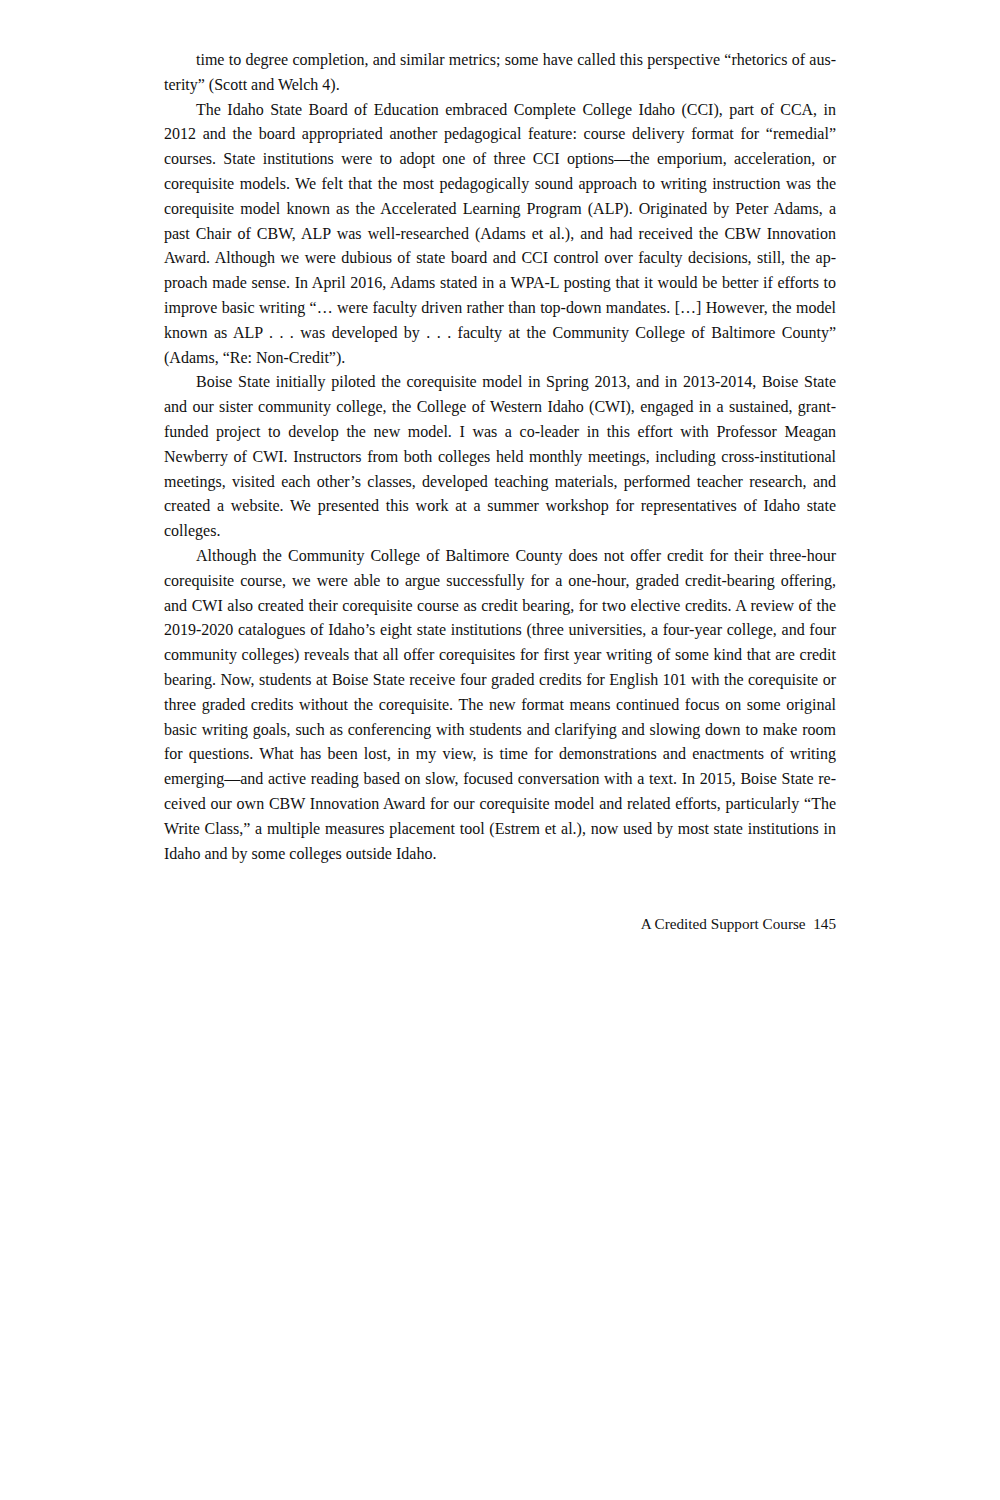time to degree completion, and similar metrics; some have called this perspective “rhetorics of austerity” (Scott and Welch 4).
The Idaho State Board of Education embraced Complete College Idaho (CCI), part of CCA, in 2012 and the board appropriated another pedagogical feature: course delivery format for “remedial” courses. State institutions were to adopt one of three CCI options—the emporium, acceleration, or corequisite models. We felt that the most pedagogically sound approach to writing instruction was the corequisite model known as the Accelerated Learning Program (ALP). Originated by Peter Adams, a past Chair of CBW, ALP was well-researched (Adams et al.), and had received the CBW Innovation Award. Although we were dubious of state board and CCI control over faculty decisions, still, the approach made sense. In April 2016, Adams stated in a WPA-L posting that it would be better if efforts to improve basic writing “… were faculty driven rather than top-down mandates. […] However, the model known as ALP . . . was developed by . . . faculty at the Community College of Baltimore County” (Adams, “Re: Non-Credit”).
Boise State initially piloted the corequisite model in Spring 2013, and in 2013-2014, Boise State and our sister community college, the College of Western Idaho (CWI), engaged in a sustained, grant-funded project to develop the new model. I was a co-leader in this effort with Professor Meagan Newberry of CWI. Instructors from both colleges held monthly meetings, including cross-institutional meetings, visited each other’s classes, developed teaching materials, performed teacher research, and created a website. We presented this work at a summer workshop for representatives of Idaho state colleges.
Although the Community College of Baltimore County does not offer credit for their three-hour corequisite course, we were able to argue successfully for a one-hour, graded credit-bearing offering, and CWI also created their corequisite course as credit bearing, for two elective credits. A review of the 2019-2020 catalogues of Idaho’s eight state institutions (three universities, a four-year college, and four community colleges) reveals that all offer corequisites for first year writing of some kind that are credit bearing. Now, students at Boise State receive four graded credits for English 101 with the corequisite or three graded credits without the corequisite. The new format means continued focus on some original basic writing goals, such as conferencing with students and clarifying and slowing down to make room for questions. What has been lost, in my view, is time for demonstrations and enactments of writing emerging—and active reading based on slow, focused conversation with a text. In 2015, Boise State received our own CBW Innovation Award for our corequisite model and related efforts, particularly “The Write Class,” a multiple measures placement tool (Estrem et al.), now used by most state institutions in Idaho and by some colleges outside Idaho.
A Credited Support Course 145